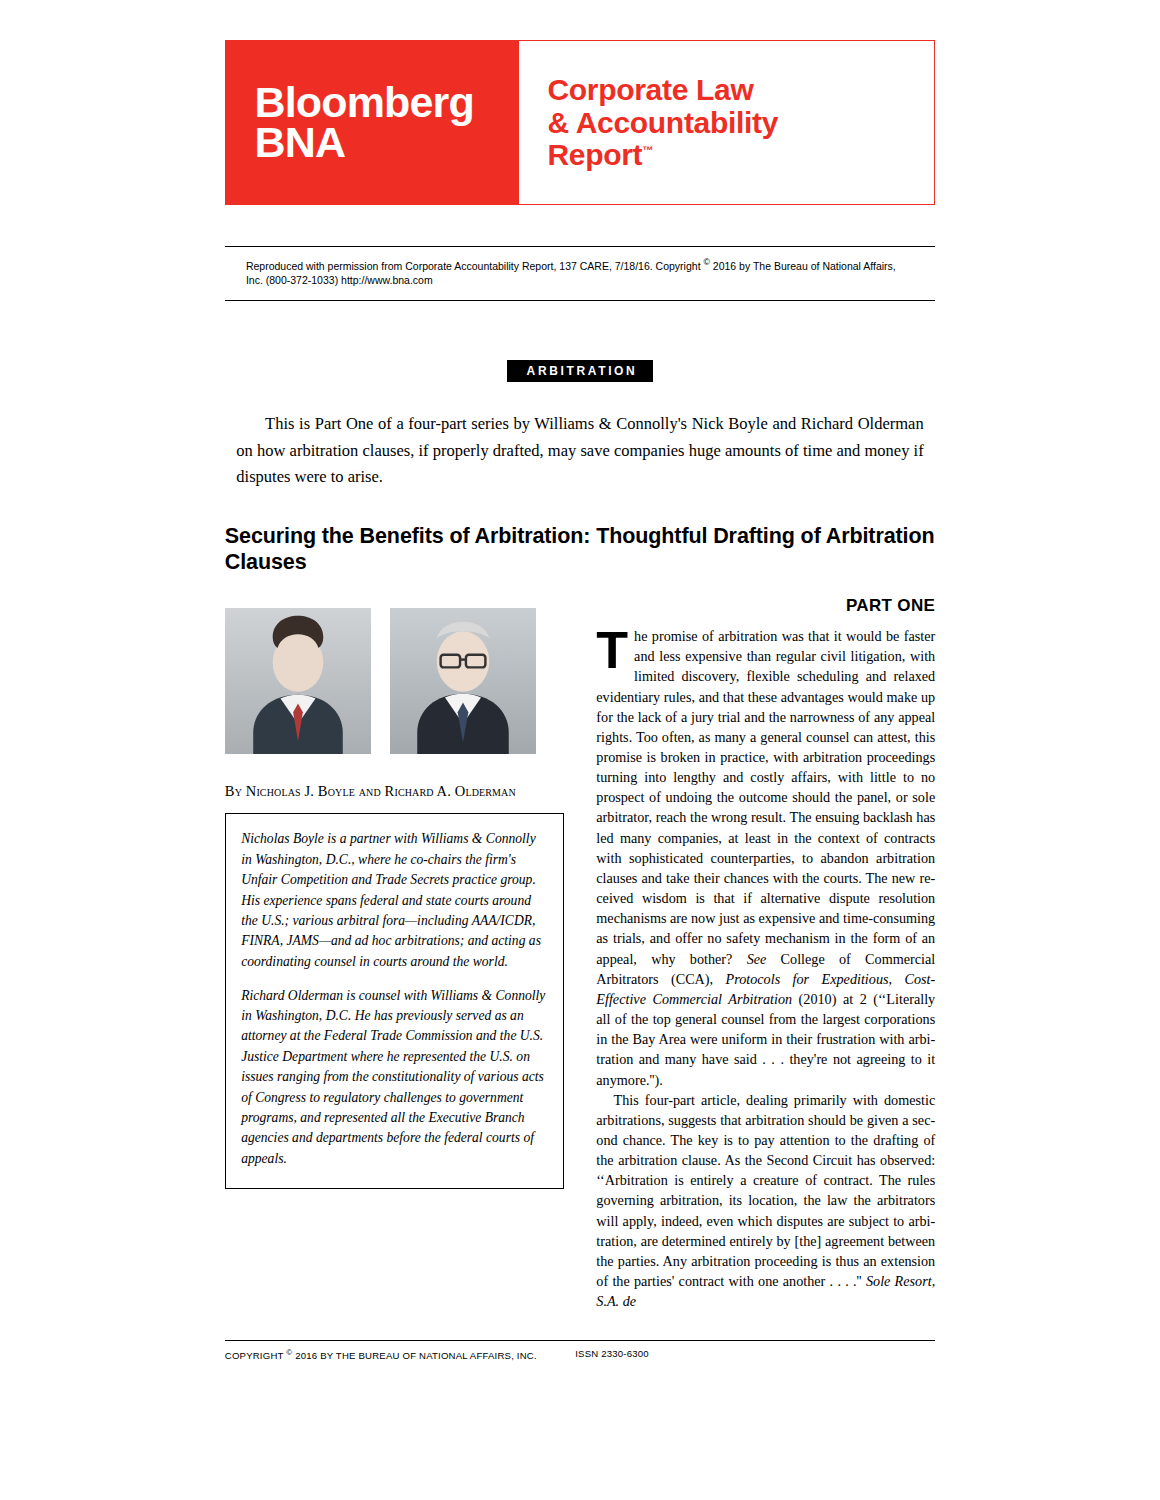Bloomberg
BNA
Corporate Law
& Accountability
Report™
Reproduced with permission from Corporate Accountability Report, 137 CARE, 7/18/16. Copyright © 2016 by The Bureau of National Affairs, Inc. (800-372-1033) http://www.bna.com
ARBITRATION
This is Part One of a four-part series by Williams & Connolly's Nick Boyle and Richard Olderman on how arbitration clauses, if properly drafted, may save companies huge amounts of time and money if disputes were to arise.
Securing the Benefits of Arbitration: Thoughtful Drafting of Arbitration Clauses
By Nicholas J. Boyle and Richard A. Olderman
Nicholas Boyle is a partner with Williams & Connolly in Washington, D.C., where he co-chairs the firm's Unfair Competition and Trade Secrets practice group. His experience spans federal and state courts around the U.S.; various arbitral fora—including AAA/ICDR, FINRA, JAMS—and ad hoc arbitrations; and acting as coordinating counsel in courts around the world.
Richard Olderman is counsel with Williams & Connolly in Washington, D.C. He has previously served as an attorney at the Federal Trade Commission and the U.S. Justice Department where he represented the U.S. on issues ranging from the constitutionality of various acts of Congress to regulatory challenges to government programs, and represented all the Executive Branch agencies and departments before the federal courts of appeals.
PART ONE
The promise of arbitration was that it would be faster and less expensive than regular civil litigation, with limited discovery, flexible scheduling and relaxed evidentiary rules, and that these advantages would make up for the lack of a jury trial and the narrowness of any appeal rights. Too often, as many a general counsel can attest, this promise is broken in practice, with arbitration proceedings turning into lengthy and costly affairs, with little to no prospect of undoing the outcome should the panel, or sole arbitrator, reach the wrong result. The ensuing backlash has led many companies, at least in the context of contracts with sophisticated counterparties, to abandon arbitration clauses and take their chances with the courts. The new received wisdom is that if alternative dispute resolution mechanisms are now just as expensive and time-consuming as trials, and offer no safety mechanism in the form of an appeal, why bother? See College of Commercial Arbitrators (CCA), Protocols for Expeditious, Cost-Effective Commercial Arbitration (2010) at 2 (‘‘Literally all of the top general counsel from the largest corporations in the Bay Area were uniform in their frustration with arbitration and many have said . . . they're not agreeing to it anymore.'').
This four-part article, dealing primarily with domestic arbitrations, suggests that arbitration should be given a second chance. The key is to pay attention to the drafting of the arbitration clause. As the Second Circuit has observed: ‘‘Arbitration is entirely a creature of contract. The rules governing arbitration, its location, the law the arbitrators will apply, indeed, even which disputes are subject to arbitration, are determined entirely by [the] agreement between the parties. Any arbitration proceeding is thus an extension of the parties' contract with one another . . . .'' Sole Resort, S.A. de
COPYRIGHT © 2016 BY THE BUREAU OF NATIONAL AFFAIRS, INC. ISSN 2330-6300